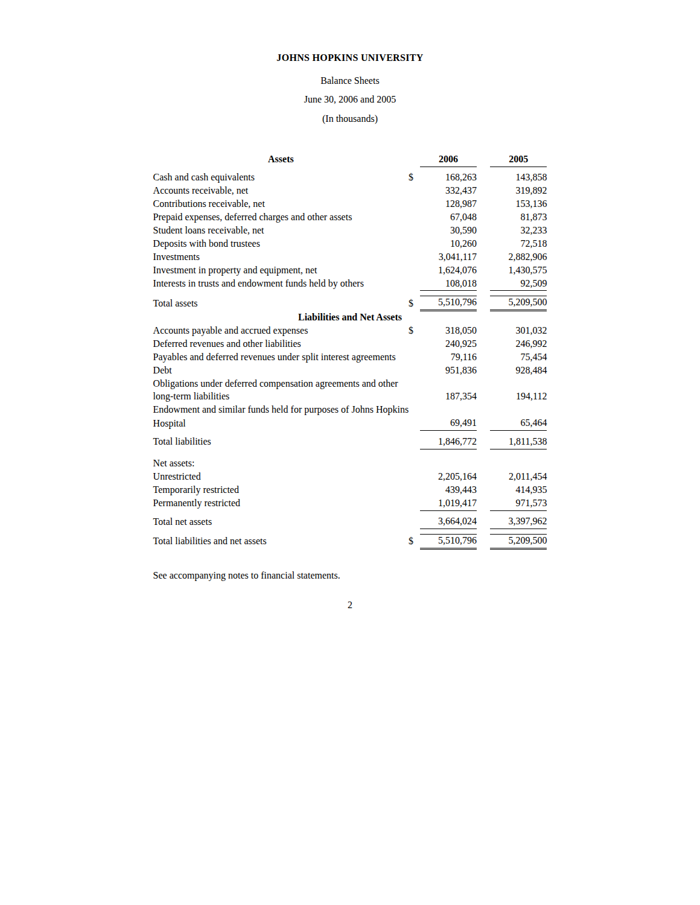JOHNS HOPKINS UNIVERSITY
Balance Sheets
June 30, 2006 and 2005
(In thousands)
| Assets | | 2006 | | 2005 |
| Cash and cash equivalents | $ | 168,263 | | 143,858 |
| Accounts receivable, net | | 332,437 | | 319,892 |
| Contributions receivable, net | | 128,987 | | 153,136 |
| Prepaid expenses, deferred charges and other assets | | 67,048 | | 81,873 |
| Student loans receivable, net | | 30,590 | | 32,233 |
| Deposits with bond trustees | | 10,260 | | 72,518 |
| Investments | | 3,041,117 | | 2,882,906 |
| Investment in property and equipment, net | | 1,624,076 | | 1,430,575 |
| Interests in trusts and endowment funds held by others | | 108,018 | | 92,509 |
| Total assets | $ | 5,510,796 | | 5,209,500 |
| Liabilities and Net Assets |
| Accounts payable and accrued expenses | $ | 318,050 | | 301,032 |
| Deferred revenues and other liabilities | | 240,925 | | 246,992 |
| Payables and deferred revenues under split interest agreements | | 79,116 | | 75,454 |
| Debt | | 951,836 | | 928,484 |
| Obligations under deferred compensation agreements and other | | | | |
| long-term liabilities | | 187,354 | | 194,112 |
| Endowment and similar funds held for purposes of Johns Hopkins | | | | |
| Hospital | | 69,491 | | 65,464 |
| Total liabilities | | 1,846,772 | | 1,811,538 |
| Net assets: | | | | |
| Unrestricted | | 2,205,164 | | 2,011,454 |
| Temporarily restricted | | 439,443 | | 414,935 |
| Permanently restricted | | 1,019,417 | | 971,573 |
| Total net assets | | 3,664,024 | | 3,397,962 |
| Total liabilities and net assets | $ | 5,510,796 | | 5,209,500 |
See accompanying notes to financial statements.
2